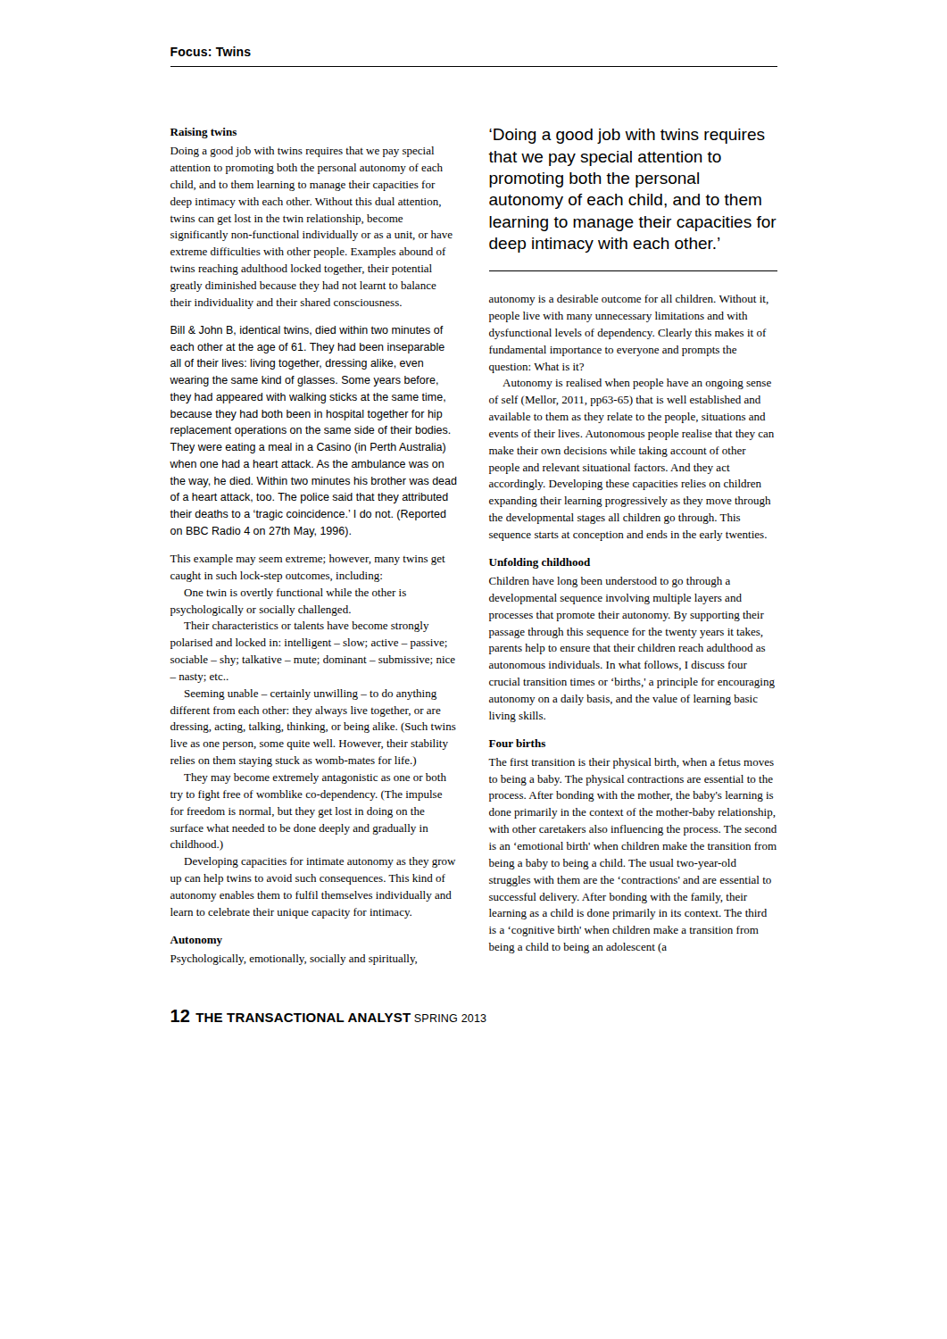Focus: Twins
Raising twins
Doing a good job with twins requires that we pay special attention to promoting both the personal autonomy of each child, and to them learning to manage their capacities for deep intimacy with each other. Without this dual attention, twins can get lost in the twin relationship, become significantly non-functional individually or as a unit, or have extreme difficulties with other people. Examples abound of twins reaching adulthood locked together, their potential greatly diminished because they had not learnt to balance their individuality and their shared consciousness.
Bill & John B, identical twins, died within two minutes of each other at the age of 61. They had been inseparable all of their lives: living together, dressing alike, even wearing the same kind of glasses. Some years before, they had appeared with walking sticks at the same time, because they had both been in hospital together for hip replacement operations on the same side of their bodies. They were eating a meal in a Casino (in Perth Australia) when one had a heart attack. As the ambulance was on the way, he died. Within two minutes his brother was dead of a heart attack, too. The police said that they attributed their deaths to a ‘tragic coincidence.’ I do not. (Reported on BBC Radio 4 on 27th May, 1996).
This example may seem extreme; however, many twins get caught in such lock-step outcomes, including:
One twin is overtly functional while the other is psychologically or socially challenged.
Their characteristics or talents have become strongly polarised and locked in: intelligent – slow; active – passive; sociable – shy; talkative – mute; dominant – submissive; nice – nasty; etc..
Seeming unable – certainly unwilling – to do anything different from each other: they always live together, or are dressing, acting, talking, thinking, or being alike. (Such twins live as one person, some quite well. However, their stability relies on them staying stuck as womb-mates for life.)
They may become extremely antagonistic as one or both try to fight free of womblike co-dependency. (The impulse for freedom is normal, but they get lost in doing on the surface what needed to be done deeply and gradually in childhood.)
Developing capacities for intimate autonomy as they grow up can help twins to avoid such consequences. This kind of autonomy enables them to fulfil themselves individually and learn to celebrate their unique capacity for intimacy.
Autonomy
Psychologically, emotionally, socially and spiritually,
‘Doing a good job with twins requires that we pay special attention to promoting both the personal autonomy of each child, and to them learning to manage their capacities for deep intimacy with each other.’
autonomy is a desirable outcome for all children. Without it, people live with many unnecessary limitations and with dysfunctional levels of dependency. Clearly this makes it of fundamental importance to everyone and prompts the question: What is it?
Autonomy is realised when people have an ongoing sense of self (Mellor, 2011, pp63-65) that is well established and available to them as they relate to the people, situations and events of their lives. Autonomous people realise that they can make their own decisions while taking account of other people and relevant situational factors. And they act accordingly. Developing these capacities relies on children expanding their learning progressively as they move through the developmental stages all children go through. This sequence starts at conception and ends in the early twenties.
Unfolding childhood
Children have long been understood to go through a developmental sequence involving multiple layers and processes that promote their autonomy. By supporting their passage through this sequence for the twenty years it takes, parents help to ensure that their children reach adulthood as autonomous individuals. In what follows, I discuss four crucial transition times or ‘births,' a principle for encouraging autonomy on a daily basis, and the value of learning basic living skills.
Four births
The first transition is their physical birth, when a fetus moves to being a baby. The physical contractions are essential to the process. After bonding with the mother, the baby's learning is done primarily in the context of the mother-baby relationship, with other caretakers also influencing the process. The second is an ‘emotional birth' when children make the transition from being a baby to being a child. The usual two-year-old struggles with them are the ‘contractions' and are essential to successful delivery. After bonding with the family, their learning as a child is done primarily in its context. The third is a ‘cognitive birth' when children make a transition from being a child to being an adolescent (a
12 THE TRANSACTIONAL ANALYST SPRING 2013